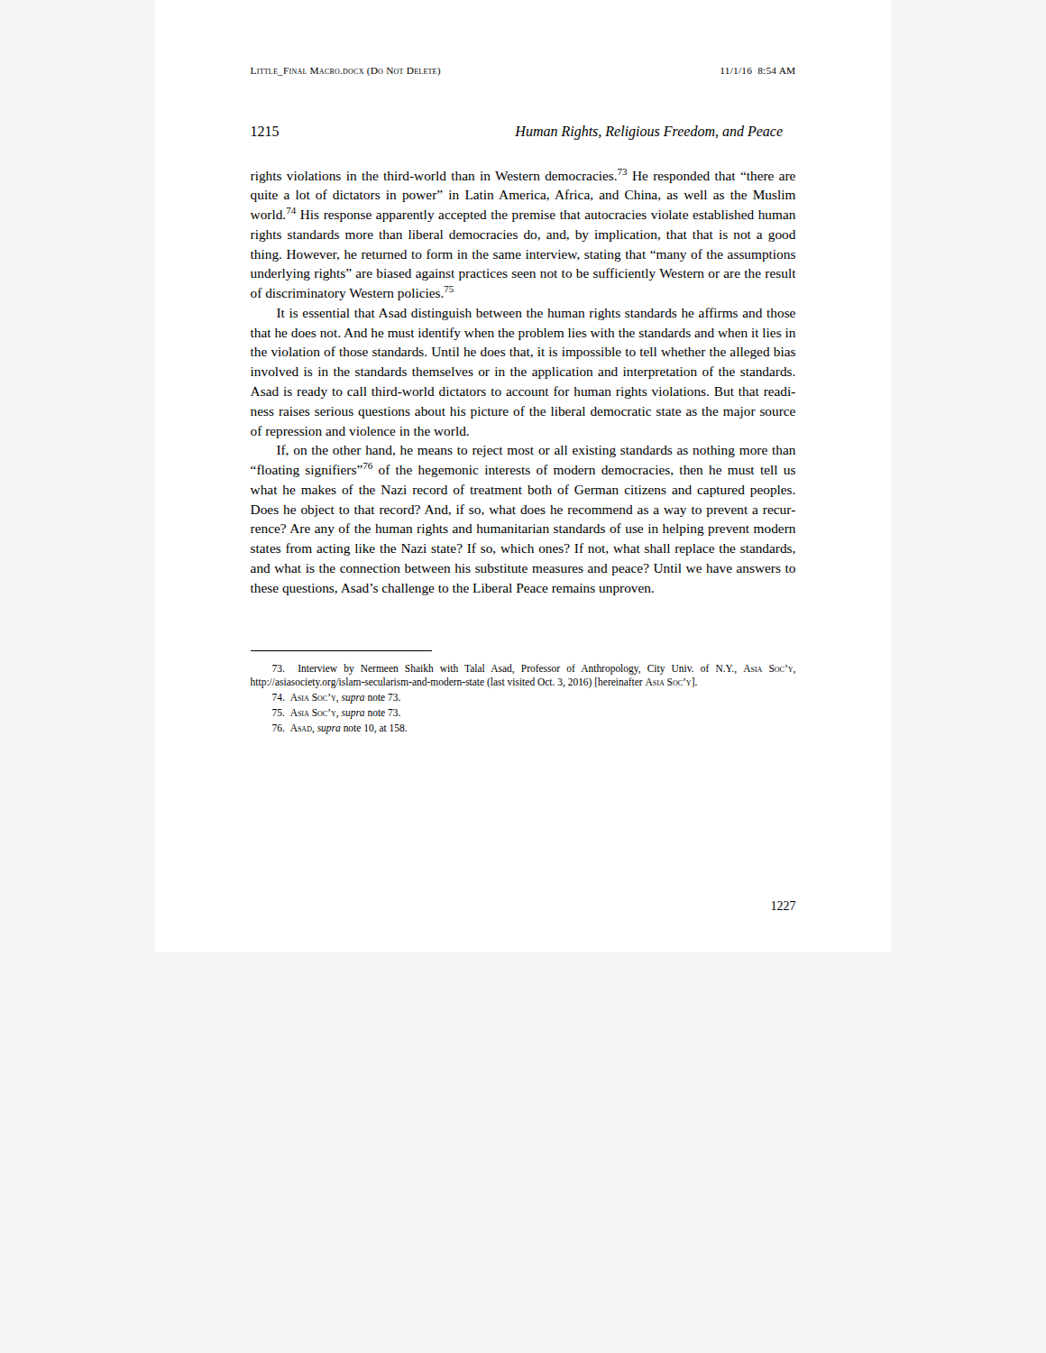Little_Final Macro.docx (Do Not Delete)
11/1/16 8:54 AM
1215
Human Rights, Religious Freedom, and Peace
rights violations in the third-world than in Western democracies.73 He responded that “there are quite a lot of dictators in power” in Latin America, Africa, and China, as well as the Muslim world.74 His response apparently accepted the premise that autocracies violate established human rights standards more than liberal democracies do, and, by implication, that that is not a good thing. However, he returned to form in the same interview, stating that “many of the assumptions underlying rights” are biased against practices seen not to be sufficiently Western or are the result of discriminatory Western policies.75
It is essential that Asad distinguish between the human rights standards he affirms and those that he does not. And he must identify when the problem lies with the standards and when it lies in the violation of those standards. Until he does that, it is impossible to tell whether the alleged bias involved is in the standards themselves or in the application and interpretation of the standards. Asad is ready to call third-world dictators to account for human rights violations. But that readiness raises serious questions about his picture of the liberal democratic state as the major source of repression and violence in the world.
If, on the other hand, he means to reject most or all existing standards as nothing more than “floating signifiers”76 of the hegemonic interests of modern democracies, then he must tell us what he makes of the Nazi record of treatment both of German citizens and captured peoples. Does he object to that record? And, if so, what does he recommend as a way to prevent a recurrence? Are any of the human rights and humanitarian standards of use in helping prevent modern states from acting like the Nazi state? If so, which ones? If not, what shall replace the standards, and what is the connection between his substitute measures and peace? Until we have answers to these questions, Asad’s challenge to the Liberal Peace remains unproven.
73. Interview by Nermeen Shaikh with Talal Asad, Professor of Anthropology, City Univ. of N.Y., Asia Soc’y, http://asiasociety.org/islam-secularism-and-modern-state (last visited Oct. 3, 2016) [hereinafter Asia Soc’y].
74. Asia Soc’y, supra note 73.
75. Asia Soc’y, supra note 73.
76. Asad, supra note 10, at 158.
1227